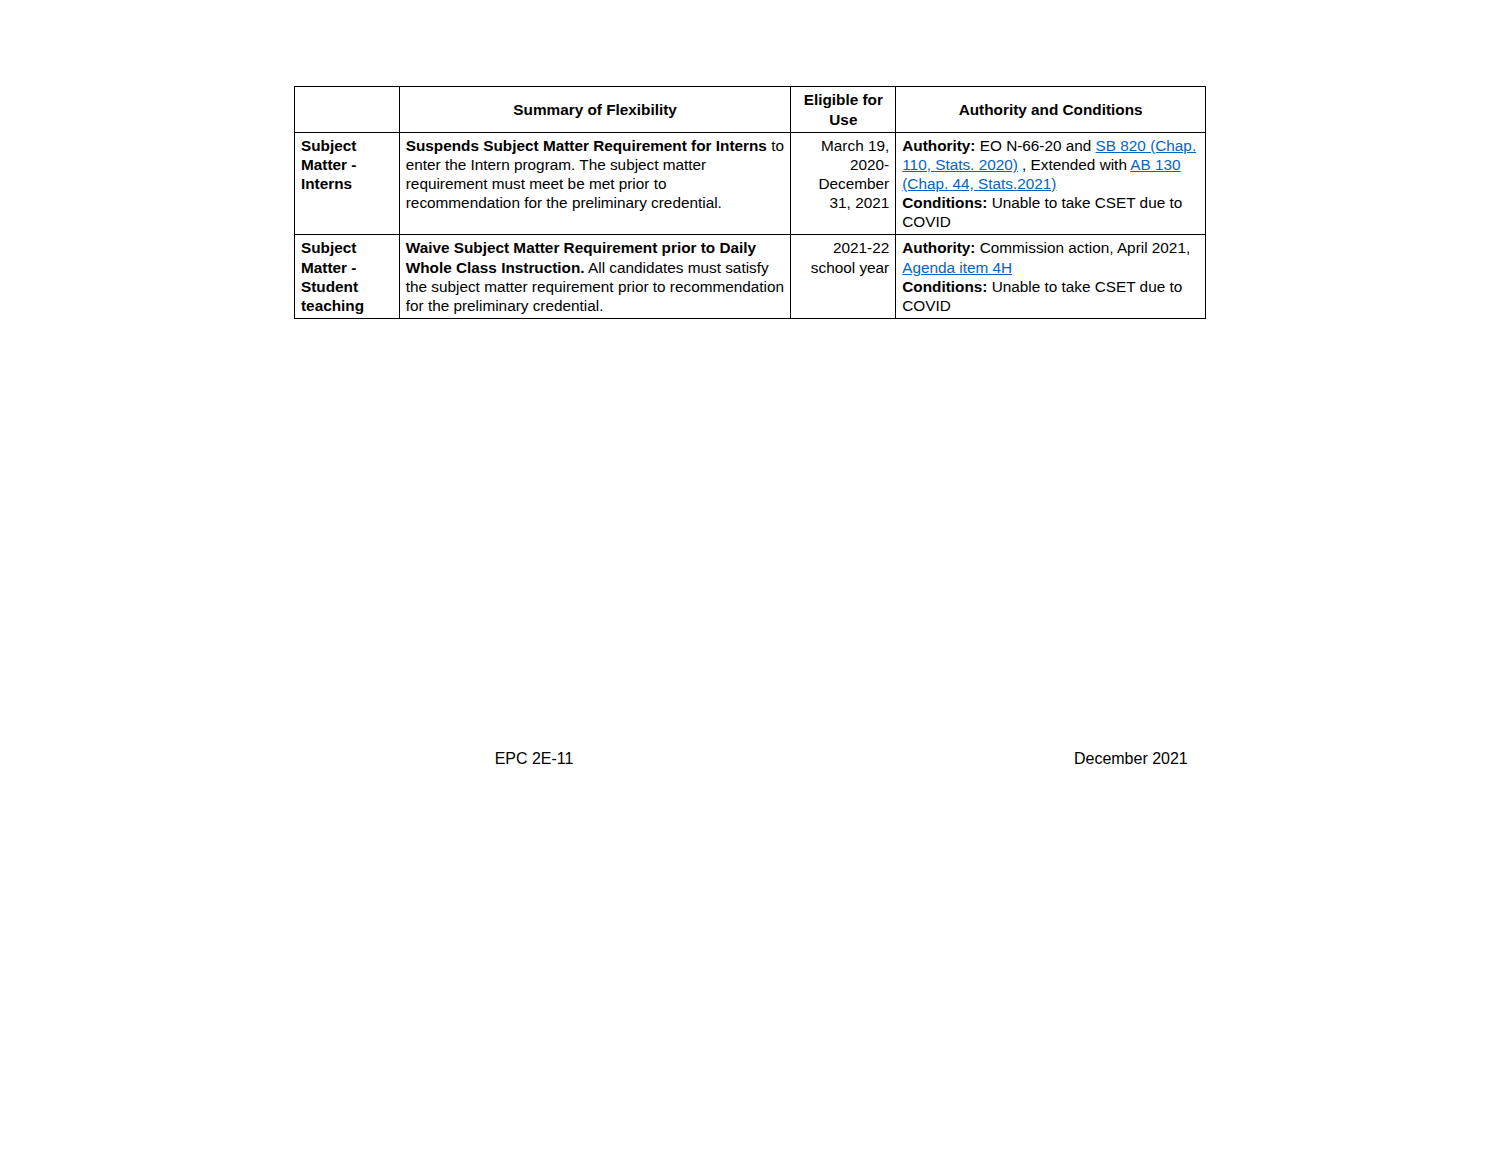| | Summary of Flexibility | Eligible for Use | Authority and Conditions |
| --- | --- | --- | --- |
| Subject Matter - Interns | Suspends Subject Matter Requirement for Interns to enter the Intern program. The subject matter requirement must meet be met prior to recommendation for the preliminary credential. | March 19, 2020-December 31, 2021 | Authority: EO N-66-20 and SB 820 (Chap. 110, Stats. 2020) , Extended with AB 130 (Chap. 44, Stats.2021) Conditions: Unable to take CSET due to COVID |
| Subject Matter - Student teaching | Waive Subject Matter Requirement prior to Daily Whole Class Instruction. All candidates must satisfy the subject matter requirement prior to recommendation for the preliminary credential. | 2021-22 school year | Authority: Commission action, April 2021, Agenda item 4H Conditions: Unable to take CSET due to COVID |
EPC 2E-11
December 2021